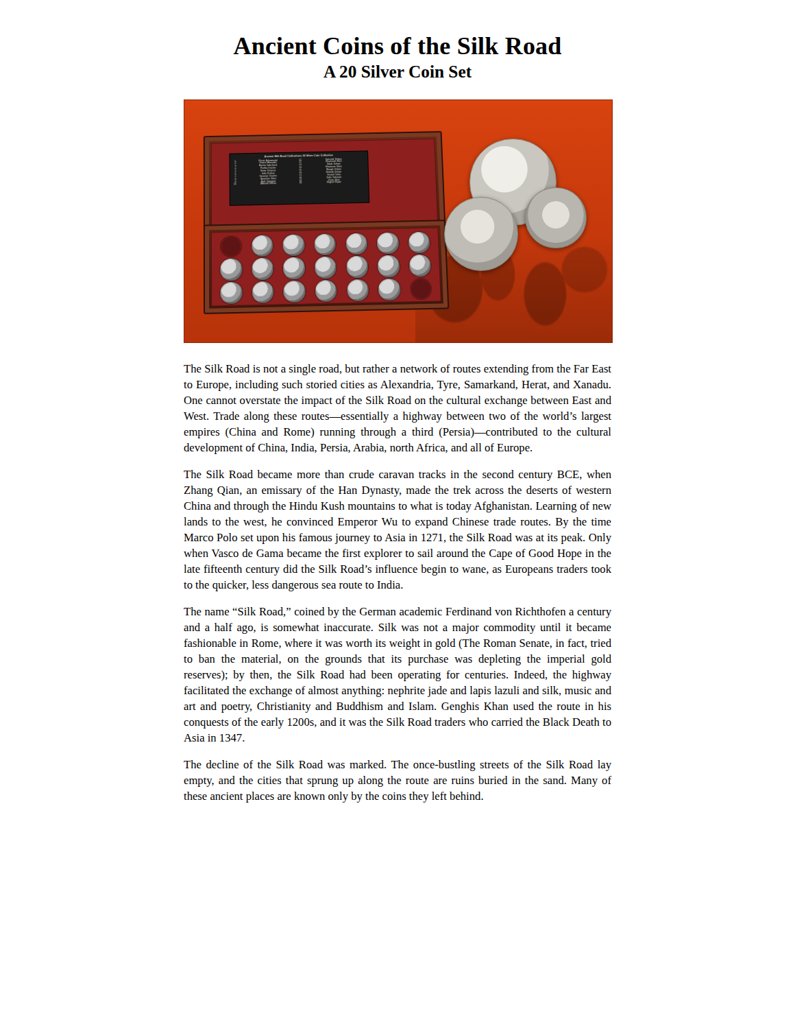Ancient Coins of the Silk Road
A 20 Silver Coin Set
Ancient Silk Road Civilizations 20 Silver Coin Collection
Persia: Achaemenid
Greece: Alexander
Bactria: Indo-Greek
Parthia: Drachm
Rome: Denarius
India: Kushan
Sasanian: Drachm
Byzantine: Silver
Arab: Umayyad
Abbasid: Dirham
Samanid: Dirham
Ghaznavid: Silver
Seljuk: Dirham
Khwarezm: Silver
Mongol: Dirham
Ilkhanid: Dirham
Timurid: Tanka
Delhi: Sultanate
China: Silver
Mughal: Rupee
The Silk Road is not a single road, but rather a network of routes extending from the Far East to Europe, including such storied cities as Alexandria, Tyre, Samarkand, Herat, and Xanadu. One cannot overstate the impact of the Silk Road on the cultural exchange between East and West. Trade along these routes—essentially a highway between two of the world’s largest empires (China and Rome) running through a third (Persia)—contributed to the cultural development of China, India, Persia, Arabia, north Africa, and all of Europe.
The Silk Road became more than crude caravan tracks in the second century BCE, when Zhang Qian, an emissary of the Han Dynasty, made the trek across the deserts of western China and through the Hindu Kush mountains to what is today Afghanistan. Learning of new lands to the west, he convinced Emperor Wu to expand Chinese trade routes. By the time Marco Polo set upon his famous journey to Asia in 1271, the Silk Road was at its peak. Only when Vasco de Gama became the first explorer to sail around the Cape of Good Hope in the late fifteenth century did the Silk Road’s influence begin to wane, as Europeans traders took to the quicker, less dangerous sea route to India.
The name “Silk Road,” coined by the German academic Ferdinand von Richthofen a century and a half ago, is somewhat inaccurate. Silk was not a major commodity until it became fashionable in Rome, where it was worth its weight in gold (The Roman Senate, in fact, tried to ban the material, on the grounds that its purchase was depleting the imperial gold reserves); by then, the Silk Road had been operating for centuries. Indeed, the highway facilitated the exchange of almost anything: nephrite jade and lapis lazuli and silk, music and art and poetry, Christianity and Buddhism and Islam. Genghis Khan used the route in his conquests of the early 1200s, and it was the Silk Road traders who carried the Black Death to Asia in 1347.
The decline of the Silk Road was marked. The once-bustling streets of the Silk Road lay empty, and the cities that sprung up along the route are ruins buried in the sand. Many of these ancient places are known only by the coins they left behind.